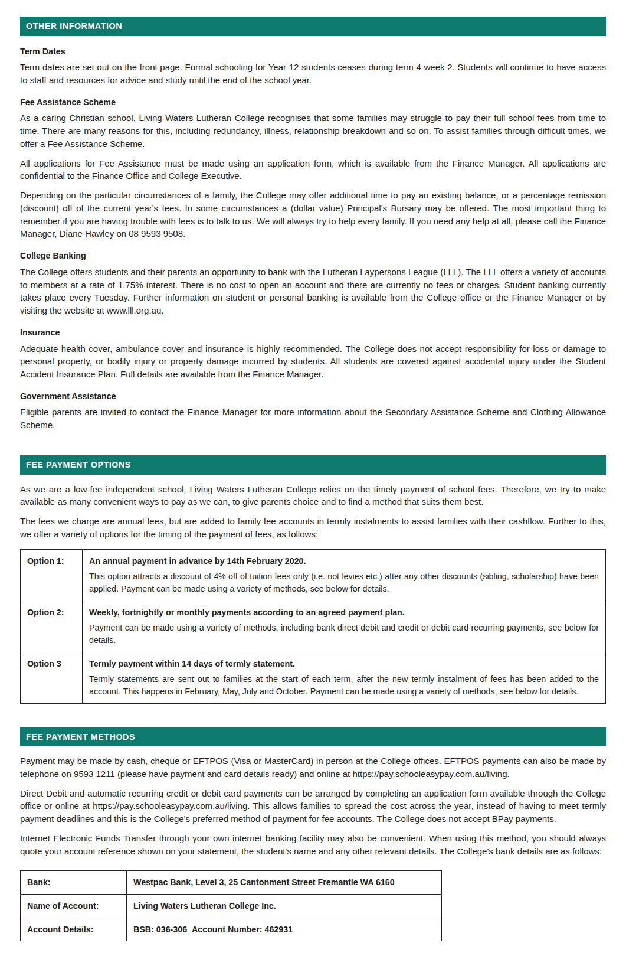Other Information
Term Dates
Term dates are set out on the front page. Formal schooling for Year 12 students ceases during term 4 week 2. Students will continue to have access to staff and resources for advice and study until the end of the school year.
Fee Assistance Scheme
As a caring Christian school, Living Waters Lutheran College recognises that some families may struggle to pay their full school fees from time to time. There are many reasons for this, including redundancy, illness, relationship breakdown and so on. To assist families through difficult times, we offer a Fee Assistance Scheme.
All applications for Fee Assistance must be made using an application form, which is available from the Finance Manager. All applications are confidential to the Finance Office and College Executive.
Depending on the particular circumstances of a family, the College may offer additional time to pay an existing balance, or a percentage remission (discount) off of the current year's fees. In some circumstances a (dollar value) Principal's Bursary may be offered. The most important thing to remember if you are having trouble with fees is to talk to us. We will always try to help every family. If you need any help at all, please call the Finance Manager, Diane Hawley on 08 9593 9508.
College Banking
The College offers students and their parents an opportunity to bank with the Lutheran Laypersons League (LLL). The LLL offers a variety of accounts to members at a rate of 1.75% interest. There is no cost to open an account and there are currently no fees or charges. Student banking currently takes place every Tuesday. Further information on student or personal banking is available from the College office or the Finance Manager or by visiting the website at www.lll.org.au.
Insurance
Adequate health cover, ambulance cover and insurance is highly recommended. The College does not accept responsibility for loss or damage to personal property, or bodily injury or property damage incurred by students. All students are covered against accidental injury under the Student Accident Insurance Plan. Full details are available from the Finance Manager.
Government Assistance
Eligible parents are invited to contact the Finance Manager for more information about the Secondary Assistance Scheme and Clothing Allowance Scheme.
Fee Payment Options
As we are a low-fee independent school, Living Waters Lutheran College relies on the timely payment of school fees. Therefore, we try to make available as many convenient ways to pay as we can, to give parents choice and to find a method that suits them best.
The fees we charge are annual fees, but are added to family fee accounts in termly instalments to assist families with their cashflow. Further to this, we offer a variety of options for the timing of the payment of fees, as follows:
| Option 1: | An annual payment in advance by 14th February 2020. This option attracts a discount of 4% off of tuition fees only (i.e. not levies etc.) after any other discounts (sibling, scholarship) have been applied. Payment can be made using a variety of methods, see below for details. |
| Option 2: | Weekly, fortnightly or monthly payments according to an agreed payment plan. Payment can be made using a variety of methods, including bank direct debit and credit or debit card recurring payments, see below for details. |
| Option 3 | Termly payment within 14 days of termly statement. Termly statements are sent out to families at the start of each term, after the new termly instalment of fees has been added to the account. This happens in February, May, July and October. Payment can be made using a variety of methods, see below for details. |
Fee Payment Methods
Payment may be made by cash, cheque or EFTPOS (Visa or MasterCard) in person at the College offices. EFTPOS payments can also be made by telephone on 9593 1211 (please have payment and card details ready) and online at https://pay.schooleasypay.com.au/living.
Direct Debit and automatic recurring credit or debit card payments can be arranged by completing an application form available through the College office or online at https://pay.schooleasypay.com.au/living. This allows families to spread the cost across the year, instead of having to meet termly payment deadlines and this is the College's preferred method of payment for fee accounts. The College does not accept BPay payments.
Internet Electronic Funds Transfer through your own internet banking facility may also be convenient. When using this method, you should always quote your account reference shown on your statement, the student's name and any other relevant details. The College's bank details are as follows:
| Bank: | Westpac Bank, Level 3, 25 Cantonment Street Fremantle WA 6160 |
| Name of Account: | Living Waters Lutheran College Inc. |
| Account Details: | BSB: 036-306 Account Number: 462931 |